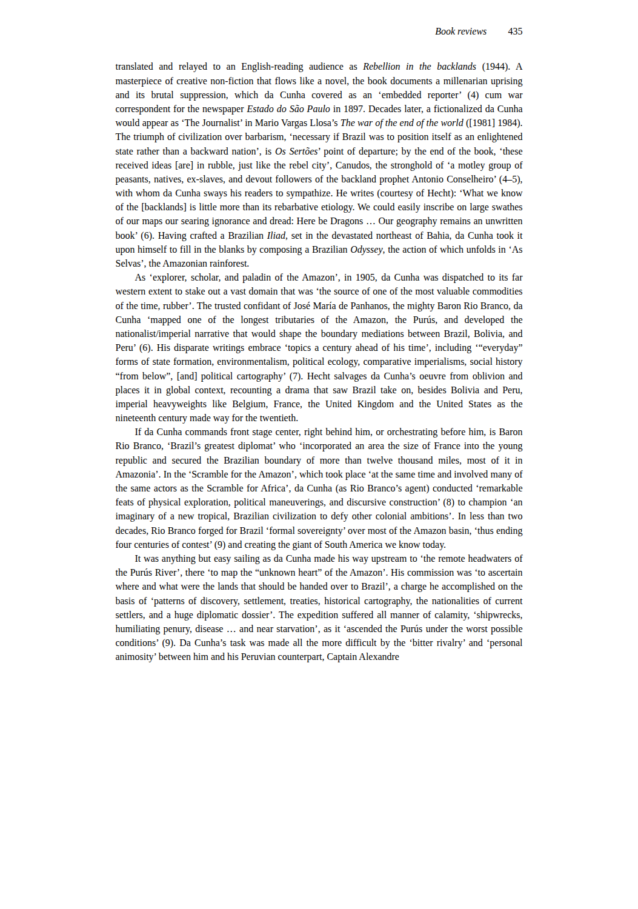Book reviews435
translated and relayed to an English-reading audience as Rebellion in the backlands (1944). A masterpiece of creative non-fiction that flows like a novel, the book documents a millenarian uprising and its brutal suppression, which da Cunha covered as an ‘embedded reporter’ (4) cum war correspondent for the newspaper Estado do São Paulo in 1897. Decades later, a fictionalized da Cunha would appear as ‘The Journalist’ in Mario Vargas Llosa’s The war of the end of the world ([1981] 1984). The triumph of civilization over barbarism, ‘necessary if Brazil was to position itself as an enlightened state rather than a backward nation’, is Os Sertões’ point of departure; by the end of the book, ‘these received ideas [are] in rubble, just like the rebel city’, Canudos, the stronghold of ‘a motley group of peasants, natives, ex-slaves, and devout followers of the backland prophet Antonio Conselheiro’ (4–5), with whom da Cunha sways his readers to sympathize. He writes (courtesy of Hecht): ‘What we know of the [backlands] is little more than its rebarbative etiology. We could easily inscribe on large swathes of our maps our searing ignorance and dread: Here be Dragons … Our geography remains an unwritten book’ (6). Having crafted a Brazilian Iliad, set in the devastated northeast of Bahia, da Cunha took it upon himself to fill in the blanks by composing a Brazilian Odyssey, the action of which unfolds in ‘As Selvas’, the Amazonian rainforest.
As ‘explorer, scholar, and paladin of the Amazon’, in 1905, da Cunha was dispatched to its far western extent to stake out a vast domain that was ‘the source of one of the most valuable commodities of the time, rubber’. The trusted confidant of José María de Panhanos, the mighty Baron Rio Branco, da Cunha ‘mapped one of the longest tributaries of the Amazon, the Purús, and developed the nationalist/imperial narrative that would shape the boundary mediations between Brazil, Bolivia, and Peru’ (6). His disparate writings embrace ‘topics a century ahead of his time’, including ‘“everyday” forms of state formation, environmentalism, political ecology, comparative imperialisms, social history “from below”, [and] political cartography’ (7). Hecht salvages da Cunha’s oeuvre from oblivion and places it in global context, recounting a drama that saw Brazil take on, besides Bolivia and Peru, imperial heavyweights like Belgium, France, the United Kingdom and the United States as the nineteenth century made way for the twentieth.
If da Cunha commands front stage center, right behind him, or orchestrating before him, is Baron Rio Branco, ‘Brazil’s greatest diplomat’ who ‘incorporated an area the size of France into the young republic and secured the Brazilian boundary of more than twelve thousand miles, most of it in Amazonia’. In the ‘Scramble for the Amazon’, which took place ‘at the same time and involved many of the same actors as the Scramble for Africa’, da Cunha (as Rio Branco’s agent) conducted ‘remarkable feats of physical exploration, political maneuverings, and discursive construction’ (8) to champion ‘an imaginary of a new tropical, Brazilian civilization to defy other colonial ambitions’. In less than two decades, Rio Branco forged for Brazil ‘formal sovereignty’ over most of the Amazon basin, ‘thus ending four centuries of contest’ (9) and creating the giant of South America we know today.
It was anything but easy sailing as da Cunha made his way upstream to ‘the remote headwaters of the Purús River’, there ‘to map the “unknown heart” of the Amazon’. His commission was ‘to ascertain where and what were the lands that should be handed over to Brazil’, a charge he accomplished on the basis of ‘patterns of discovery, settlement, treaties, historical cartography, the nationalities of current settlers, and a huge diplomatic dossier’. The expedition suffered all manner of calamity, ‘shipwrecks, humiliating penury, disease … and near starvation’, as it ‘ascended the Purús under the worst possible conditions’ (9). Da Cunha’s task was made all the more difficult by the ‘bitter rivalry’ and ‘personal animosity’ between him and his Peruvian counterpart, Captain Alexandre